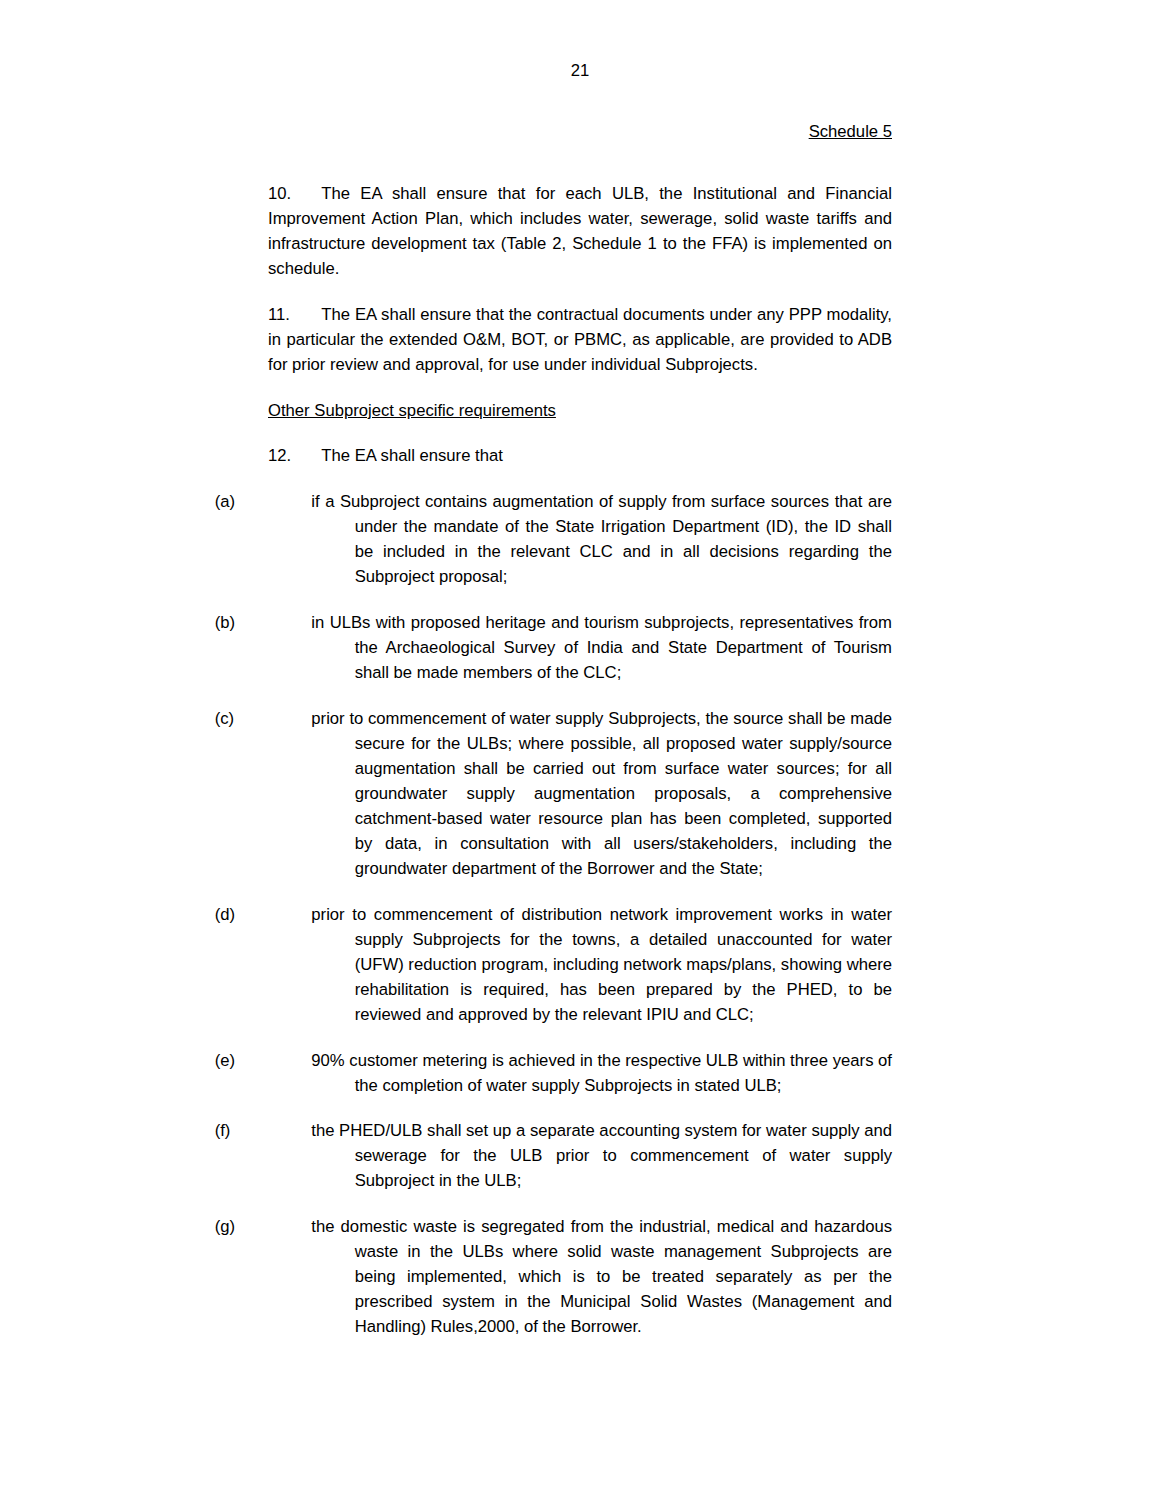21
Schedule 5
10. The EA shall ensure that for each ULB, the Institutional and Financial Improvement Action Plan, which includes water, sewerage, solid waste tariffs and infrastructure development tax (Table 2, Schedule 1 to the FFA) is implemented on schedule.
11. The EA shall ensure that the contractual documents under any PPP modality, in particular the extended O&M, BOT, or PBMC, as applicable, are provided to ADB for prior review and approval, for use under individual Subprojects.
Other Subproject specific requirements
12. The EA shall ensure that
(a) if a Subproject contains augmentation of supply from surface sources that are under the mandate of the State Irrigation Department (ID), the ID shall be included in the relevant CLC and in all decisions regarding the Subproject proposal;
(b) in ULBs with proposed heritage and tourism subprojects, representatives from the Archaeological Survey of India and State Department of Tourism shall be made members of the CLC;
(c) prior to commencement of water supply Subprojects, the source shall be made secure for the ULBs; where possible, all proposed water supply/source augmentation shall be carried out from surface water sources; for all groundwater supply augmentation proposals, a comprehensive catchment-based water resource plan has been completed, supported by data, in consultation with all users/stakeholders, including the groundwater department of the Borrower and the State;
(d) prior to commencement of distribution network improvement works in water supply Subprojects for the towns, a detailed unaccounted for water (UFW) reduction program, including network maps/plans, showing where rehabilitation is required, has been prepared by the PHED, to be reviewed and approved by the relevant IPIU and CLC;
(e) 90% customer metering is achieved in the respective ULB within three years of the completion of water supply Subprojects in stated ULB;
(f) the PHED/ULB shall set up a separate accounting system for water supply and sewerage for the ULB prior to commencement of water supply Subproject in the ULB;
(g) the domestic waste is segregated from the industrial, medical and hazardous waste in the ULBs where solid waste management Subprojects are being implemented, which is to be treated separately as per the prescribed system in the Municipal Solid Wastes (Management and Handling) Rules,2000, of the Borrower.